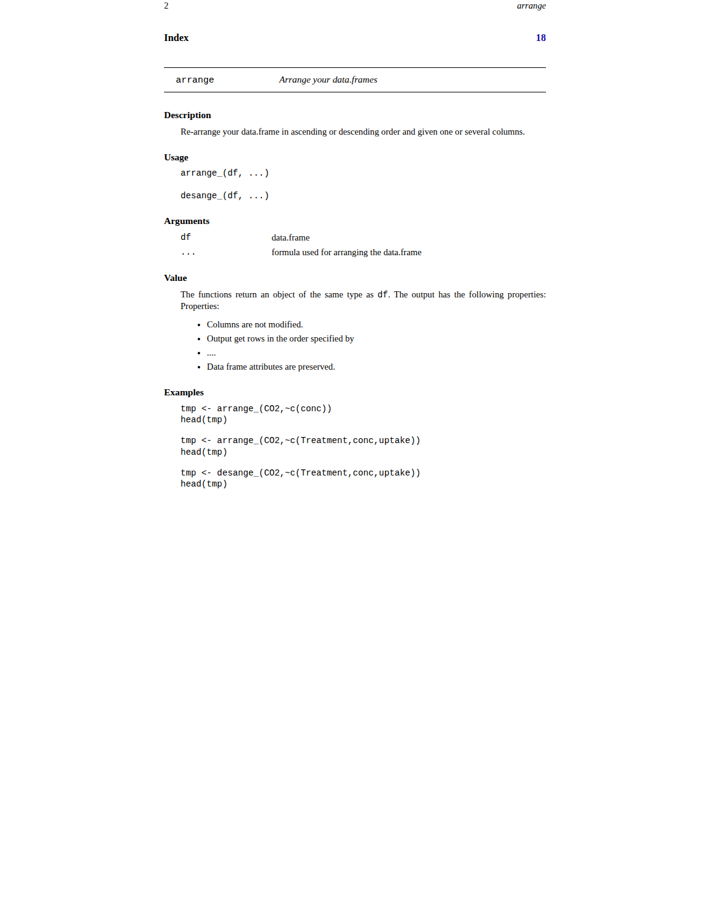2 arrange
Index 18
| arrange | Arrange your data.frames |
Description
Re-arrange your data.frame in ascending or descending order and given one or several columns.
Usage
arrange_(df, ...)

desange_(df, ...)
Arguments
df
data.frame
...
formula used for arranging the data.frame
Value
The functions return an object of the same type as df. The output has the following properties: Properties:
Columns are not modified.
Output get rows in the order specified by
....
Data frame attributes are preserved.
Examples
tmp <- arrange_(CO2,~c(conc))
head(tmp)
tmp <- arrange_(CO2,~c(Treatment,conc,uptake))
head(tmp)
tmp <- desange_(CO2,~c(Treatment,conc,uptake))
head(tmp)